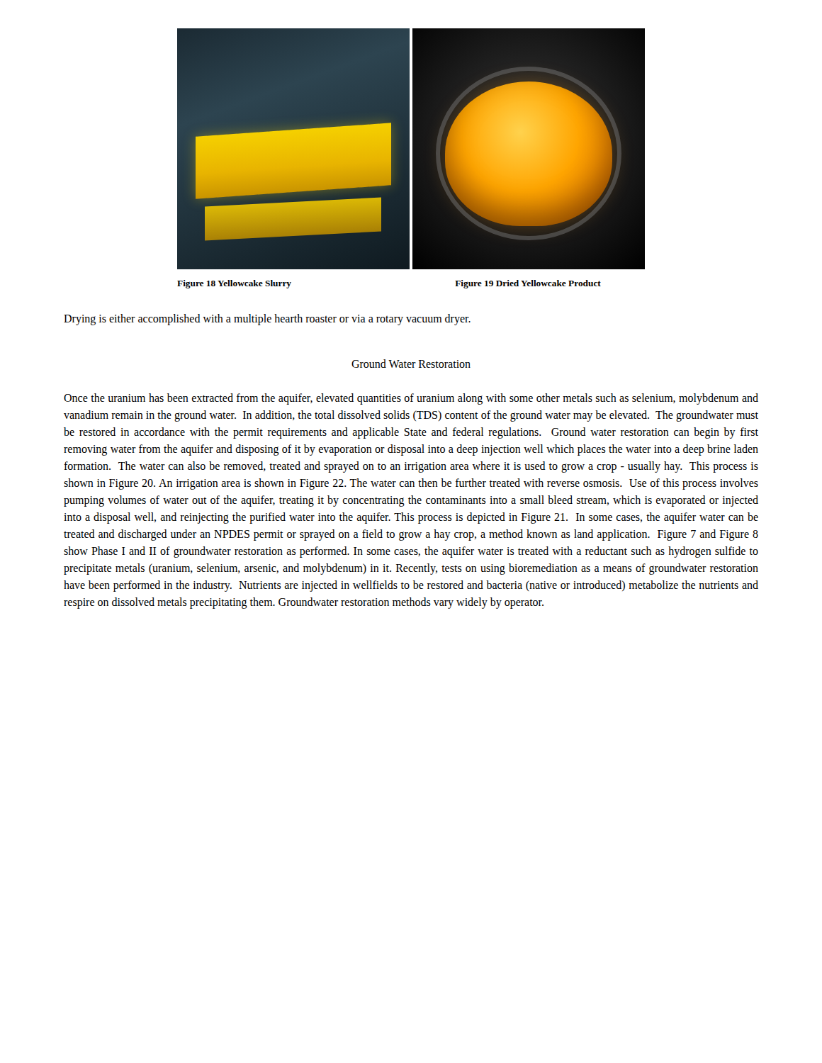Figure 18 Yellowcake Slurry
Figure 19 Dried Yellowcake Product
Drying is either accomplished with a multiple hearth roaster or via a rotary vacuum dryer.
Ground Water Restoration
Once the uranium has been extracted from the aquifer, elevated quantities of uranium along with some other metals such as selenium, molybdenum and vanadium remain in the ground water. In addition, the total dissolved solids (TDS) content of the ground water may be elevated. The groundwater must be restored in accordance with the permit requirements and applicable State and federal regulations. Ground water restoration can begin by first removing water from the aquifer and disposing of it by evaporation or disposal into a deep injection well which places the water into a deep brine laden formation. The water can also be removed, treated and sprayed on to an irrigation area where it is used to grow a crop - usually hay. This process is shown in Figure 20. An irrigation area is shown in Figure 22. The water can then be further treated with reverse osmosis. Use of this process involves pumping volumes of water out of the aquifer, treating it by concentrating the contaminants into a small bleed stream, which is evaporated or injected into a disposal well, and reinjecting the purified water into the aquifer. This process is depicted in Figure 21. In some cases, the aquifer water can be treated and discharged under an NPDES permit or sprayed on a field to grow a hay crop, a method known as land application. Figure 7 and Figure 8 show Phase I and II of groundwater restoration as performed. In some cases, the aquifer water is treated with a reductant such as hydrogen sulfide to precipitate metals (uranium, selenium, arsenic, and molybdenum) in it. Recently, tests on using bioremediation as a means of groundwater restoration have been performed in the industry. Nutrients are injected in wellfields to be restored and bacteria (native or introduced) metabolize the nutrients and respire on dissolved metals precipitating them. Groundwater restoration methods vary widely by operator.